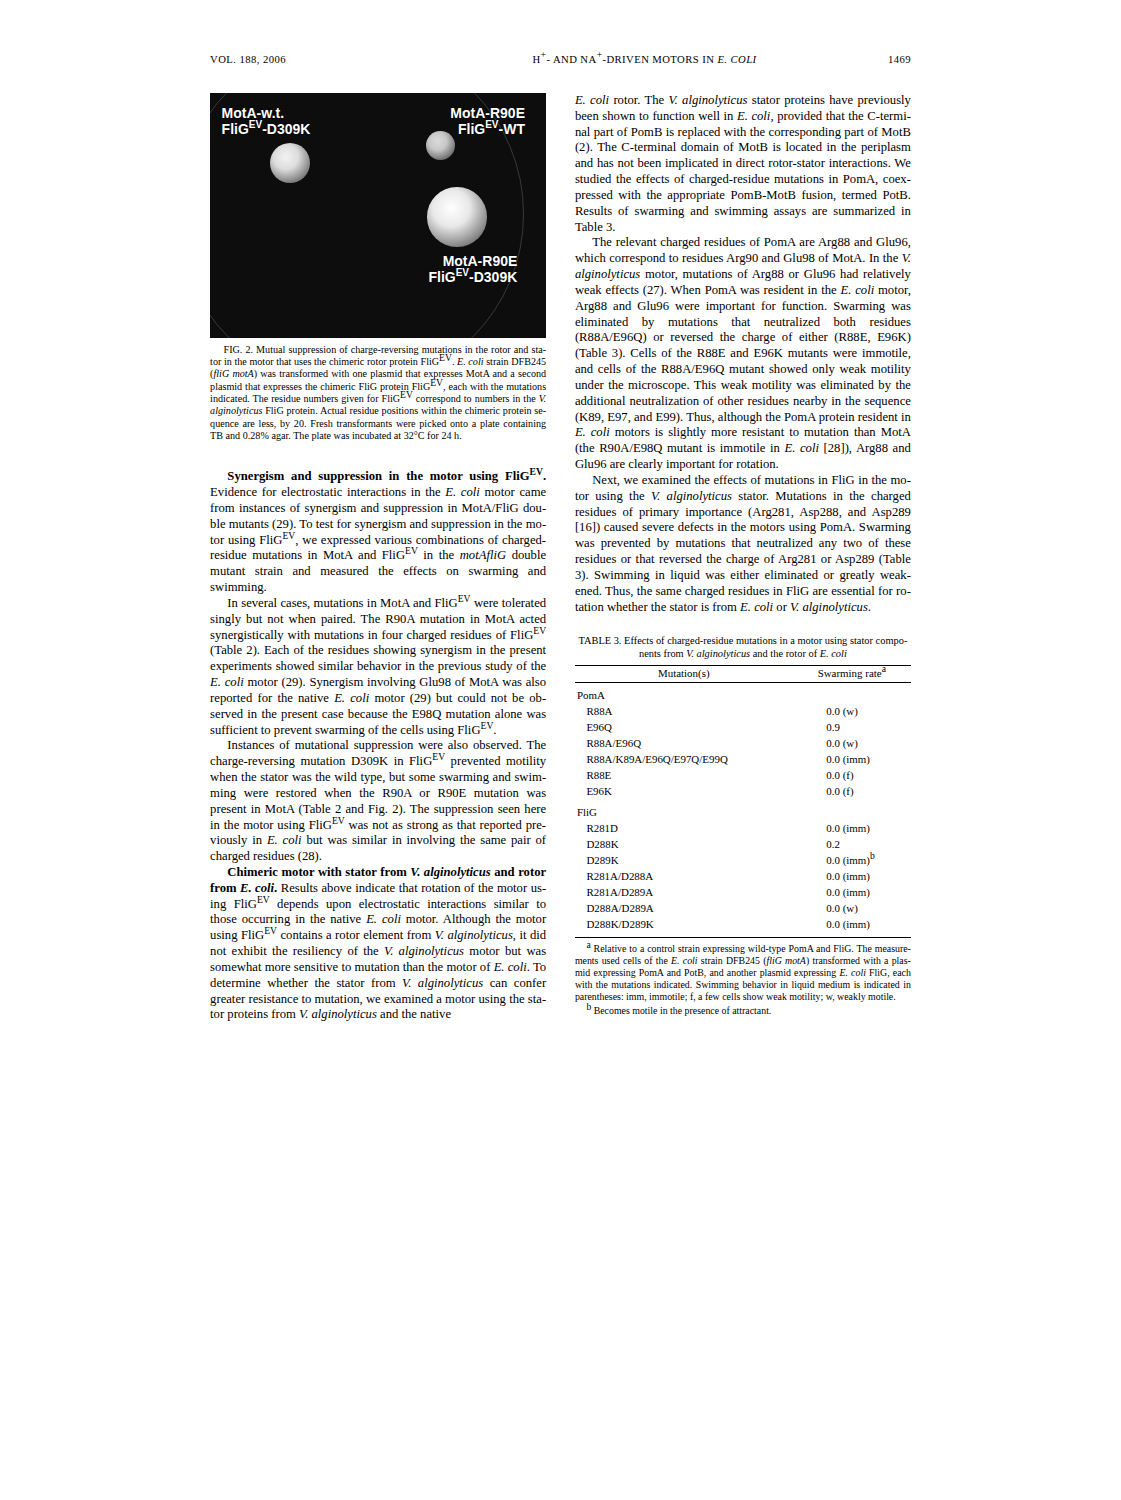Vol. 188, 2006
H+- and Na+-driven motors in E. coli
1469
MotA-w.t.
FliGEV-D309K
MotA-R90E
FliGEV-WT
MotA-R90E
FliGEV-D309K
FIG. 2. Mutual suppression of charge-reversing mutations in the rotor and stator in the motor that uses the chimeric rotor protein FliGEV. E. coli strain DFB245 (fliG motA) was transformed with one plasmid that expresses MotA and a second plasmid that expresses the chimeric FliG protein FliGEV, each with the mutations indicated. The residue numbers given for FliGEV correspond to numbers in the V. alginolyticus FliG protein. Actual residue positions within the chimeric protein sequence are less, by 20. Fresh transformants were picked onto a plate containing TB and 0.28% agar. The plate was incubated at 32°C for 24 h.
Synergism and suppression in the motor using FliGEV. Evidence for electrostatic interactions in the E. coli motor came from instances of synergism and suppression in MotA/FliG double mutants (29). To test for synergism and suppression in the motor using FliGEV, we expressed various combinations of charged-residue mutations in MotA and FliGEV in the motAfliG double mutant strain and measured the effects on swarming and swimming.
In several cases, mutations in MotA and FliGEV were tolerated singly but not when paired. The R90A mutation in MotA acted synergistically with mutations in four charged residues of FliGEV (Table 2). Each of the residues showing synergism in the present experiments showed similar behavior in the previous study of the E. coli motor (29). Synergism involving Glu98 of MotA was also reported for the native E. coli motor (29) but could not be observed in the present case because the E98Q mutation alone was sufficient to prevent swarming of the cells using FliGEV.
Instances of mutational suppression were also observed. The charge-reversing mutation D309K in FliGEV prevented motility when the stator was the wild type, but some swarming and swimming were restored when the R90A or R90E mutation was present in MotA (Table 2 and Fig. 2). The suppression seen here in the motor using FliGEV was not as strong as that reported previously in E. coli but was similar in involving the same pair of charged residues (28).
Chimeric motor with stator from V. alginolyticus and rotor from E. coli. Results above indicate that rotation of the motor using FliGEV depends upon electrostatic interactions similar to those occurring in the native E. coli motor. Although the motor using FliGEV contains a rotor element from V. alginolyticus, it did not exhibit the resiliency of the V. alginolyticus motor but was somewhat more sensitive to mutation than the motor of E. coli. To determine whether the stator from V. alginolyticus can confer greater resistance to mutation, we examined a motor using the stator proteins from V. alginolyticus and the native
E. coli rotor. The V. alginolyticus stator proteins have previously been shown to function well in E. coli, provided that the C-terminal part of PomB is replaced with the corresponding part of MotB (2). The C-terminal domain of MotB is located in the periplasm and has not been implicated in direct rotor-stator interactions. We studied the effects of charged-residue mutations in PomA, coexpressed with the appropriate PomB-MotB fusion, termed PotB. Results of swarming and swimming assays are summarized in Table 3.
The relevant charged residues of PomA are Arg88 and Glu96, which correspond to residues Arg90 and Glu98 of MotA. In the V. alginolyticus motor, mutations of Arg88 or Glu96 had relatively weak effects (27). When PomA was resident in the E. coli motor, Arg88 and Glu96 were important for function. Swarming was eliminated by mutations that neutralized both residues (R88A/E96Q) or reversed the charge of either (R88E, E96K) (Table 3). Cells of the R88E and E96K mutants were immotile, and cells of the R88A/E96Q mutant showed only weak motility under the microscope. This weak motility was eliminated by the additional neutralization of other residues nearby in the sequence (K89, E97, and E99). Thus, although the PomA protein resident in E. coli motors is slightly more resistant to mutation than MotA (the R90A/E98Q mutant is immotile in E. coli [28]), Arg88 and Glu96 are clearly important for rotation.
Next, we examined the effects of mutations in FliG in the motor using the V. alginolyticus stator. Mutations in the charged residues of primary importance (Arg281, Asp288, and Asp289 [16]) caused severe defects in the motors using PomA. Swarming was prevented by mutations that neutralized any two of these residues or that reversed the charge of Arg281 or Asp289 (Table 3). Swimming in liquid was either eliminated or greatly weakened. Thus, the same charged residues in FliG are essential for rotation whether the stator is from E. coli or V. alginolyticus.
TABLE 3. Effects of charged-residue mutations in a motor using stator components from V. alginolyticus and the rotor of E. coli
| Mutation(s) | Swarming rate a |
| --- | --- |
| PomA |
| R88A | 0.0 (w) |
| E96Q | 0.9 |
| R88A/E96Q | 0.0 (w) |
| R88A/K89A/E96Q/E97Q/E99Q | 0.0 (imm) |
| R88E | 0.0 (f) |
| E96K | 0.0 (f) |
| FliG |
| R281D | 0.0 (imm) |
| D288K | 0.2 |
| D289K | 0.0 (imm) b |
| R281A/D288A | 0.0 (imm) |
| R281A/D289A | 0.0 (imm) |
| D288A/D289A | 0.0 (w) |
| D288K/D289K | 0.0 (imm) |
a Relative to a control strain expressing wild-type PomA and FliG. The measurements used cells of the E. coli strain DFB245 (fliG motA) transformed with a plasmid expressing PomA and PotB, and another plasmid expressing E. coli FliG, each with the mutations indicated. Swimming behavior in liquid medium is indicated in parentheses: imm, immotile; f, a few cells show weak motility; w, weakly motile.
b Becomes motile in the presence of attractant.